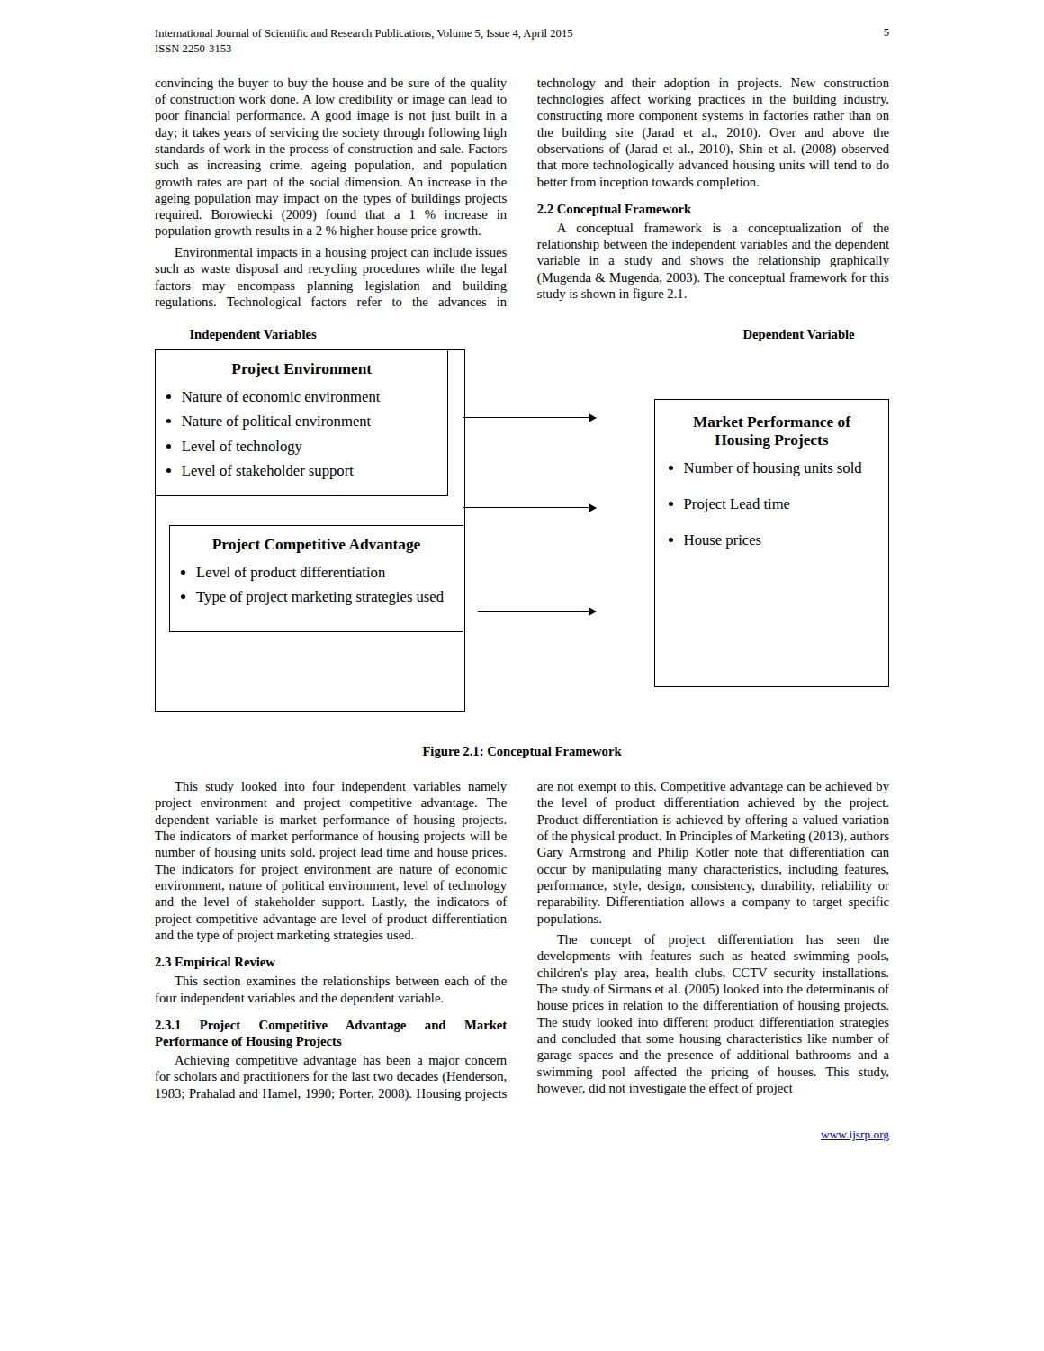International Journal of Scientific and Research Publications, Volume 5, Issue 4, April 2015
ISSN 2250-3153
5
convincing the buyer to buy the house and be sure of the quality of construction work done. A low credibility or image can lead to poor financial performance. A good image is not just built in a day; it takes years of servicing the society through following high standards of work in the process of construction and sale. Factors such as increasing crime, ageing population, and population growth rates are part of the social dimension. An increase in the ageing population may impact on the types of buildings projects required. Borowiecki (2009) found that a 1 % increase in population growth results in a 2 % higher house price growth.
Environmental impacts in a housing project can include issues such as waste disposal and recycling procedures while the legal factors may encompass planning legislation and building regulations. Technological factors refer to the advances in technology and their adoption in projects. New construction technologies affect working practices in the building industry, constructing more component systems in factories rather than on the building site (Jarad et al., 2010). Over and above the observations of (Jarad et al., 2010), Shin et al. (2008) observed that more technologically advanced housing units will tend to do better from inception towards completion.
2.2 Conceptual Framework
A conceptual framework is a conceptualization of the relationship between the independent variables and the dependent variable in a study and shows the relationship graphically (Mugenda & Mugenda, 2003). The conceptual framework for this study is shown in figure 2.1.
Independent Variables Dependent Variable
Project Environment
Nature of economic environment
Nature of political environment
Level of technology
Level of stakeholder support
Project Competitive Advantage
Level of product differentiation
Type of project marketing strategies used
Market Performance of Housing Projects
Number of housing units sold
Project Lead time
House prices
Figure 2.1: Conceptual Framework
This study looked into four independent variables namely project environment and project competitive advantage. The dependent variable is market performance of housing projects. The indicators of market performance of housing projects will be number of housing units sold, project lead time and house prices. The indicators for project environment are nature of economic environment, nature of political environment, level of technology and the level of stakeholder support. Lastly, the indicators of project competitive advantage are level of product differentiation and the type of project marketing strategies used.
2.3 Empirical Review
This section examines the relationships between each of the four independent variables and the dependent variable.
2.3.1 Project Competitive Advantage and Market Performance of Housing Projects
Achieving competitive advantage has been a major concern for scholars and practitioners for the last two decades (Henderson, 1983; Prahalad and Hamel, 1990; Porter, 2008). Housing projects are not exempt to this. Competitive advantage can be achieved by the level of product differentiation achieved by the project. Product differentiation is achieved by offering a valued variation of the physical product. In Principles of Marketing (2013), authors Gary Armstrong and Philip Kotler note that differentiation can occur by manipulating many characteristics, including features, performance, style, design, consistency, durability, reliability or reparability. Differentiation allows a company to target specific populations.
The concept of project differentiation has seen the developments with features such as heated swimming pools, children's play area, health clubs, CCTV security installations. The study of Sirmans et al. (2005) looked into the determinants of house prices in relation to the differentiation of housing projects. The study looked into different product differentiation strategies and concluded that some housing characteristics like number of garage spaces and the presence of additional bathrooms and a swimming pool affected the pricing of houses. This study, however, did not investigate the effect of project
www.ijsrp.org